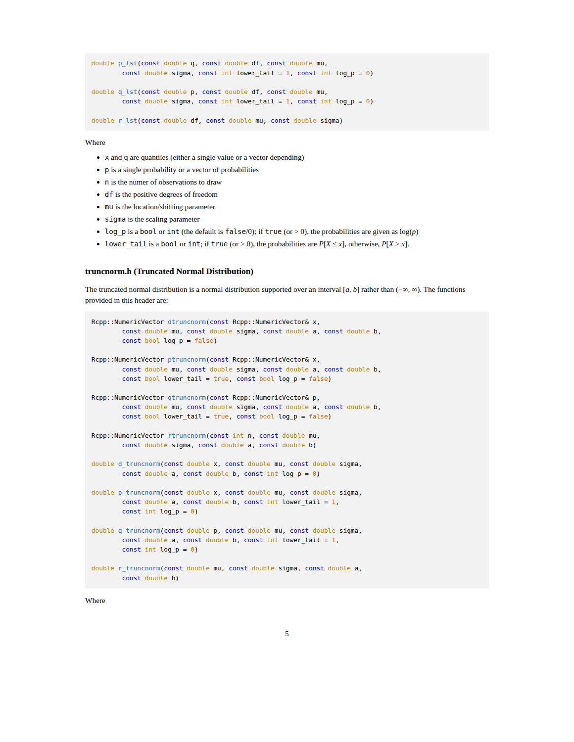double p_lst(const double q, const double df, const double mu,
        const double sigma, const int lower_tail = 1, const int log_p = 0)

double q_lst(const double p, const double df, const double mu,
        const double sigma, const int lower_tail = 1, const int log_p = 0)

double r_lst(const double df, const double mu, const double sigma)
Where
x and q are quantiles (either a single value or a vector depending)
p is a single probability or a vector of probabilities
n is the numer of observations to draw
df is the positive degrees of freedom
mu is the location/shifting parameter
sigma is the scaling parameter
log_p is a bool or int (the default is false/0); if true (or > 0), the probabilities are given as log(p)
lower_tail is a bool or int; if true (or > 0), the probabilities are P[X ≤ x], otherwise, P[X > x].
truncnorm.h (Truncated Normal Distribution)
The truncated normal distribution is a normal distribution supported over an interval [a, b] rather than (−∞, ∞). The functions provided in this header are:
Rcpp::NumericVector dtruncnorm(const Rcpp::NumericVector& x,
        const double mu, const double sigma, const double a, const double b,
        const bool log_p = false)

Rcpp::NumericVector ptruncnorm(const Rcpp::NumericVector& x,
        const double mu, const double sigma, const double a, const double b,
        const bool lower_tail = true, const bool log_p = false)

Rcpp::NumericVector qtruncnorm(const Rcpp::NumericVector& p,
        const double mu, const double sigma, const double a, const double b,
        const bool lower_tail = true, const bool log_p = false)

Rcpp::NumericVector rtruncnorm(const int n, const double mu,
        const double sigma, const double a, const double b)

double d_truncnorm(const double x, const double mu, const double sigma,
        const double a, const double b, const int log_p = 0)

double p_truncnorm(const double x, const double mu, const double sigma,
        const double a, const double b, const int lower_tail = 1,
        const int log_p = 0)

double q_truncnorm(const double p, const double mu, const double sigma,
        const double a, const double b, const int lower_tail = 1,
        const int log_p = 0)

double r_truncnorm(const double mu, const double sigma, const double a,
        const double b)
Where
5